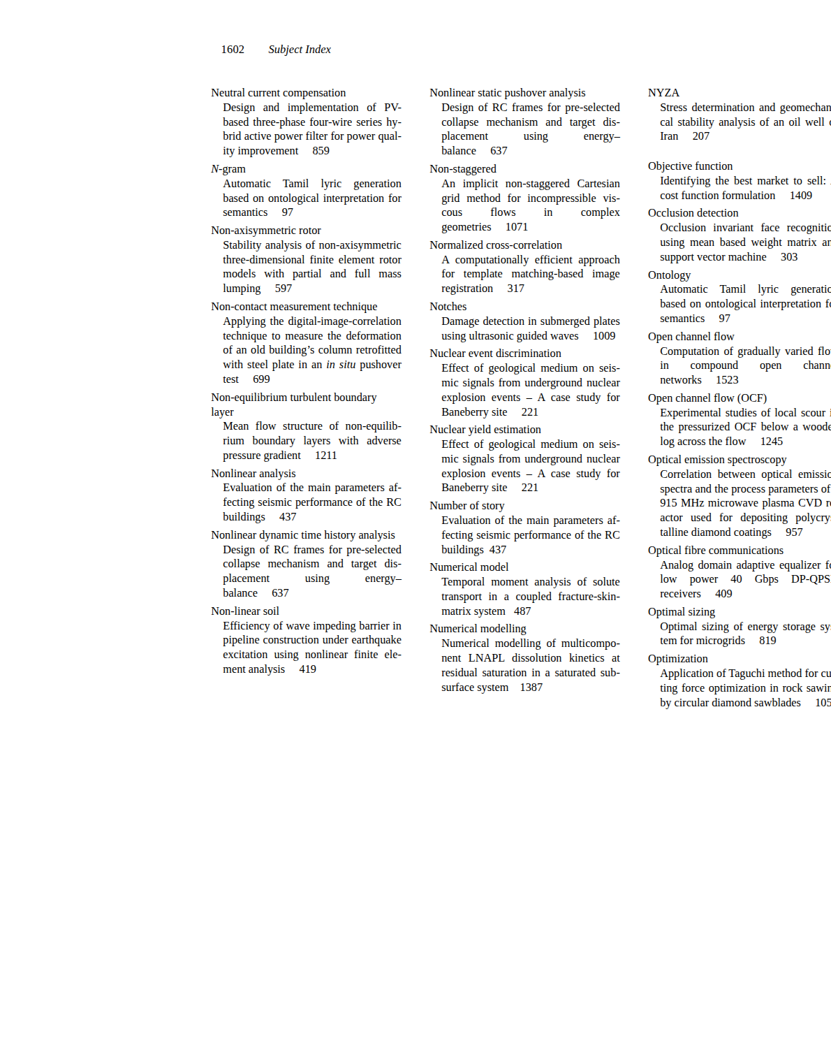1602 Subject Index
Neutral current compensation
Design and implementation of PV-based three-phase four-wire series hybrid active power filter for power quality improvement 859
N-gram
Automatic Tamil lyric generation based on ontological interpretation for semantics 97
Non-axisymmetric rotor
Stability analysis of non-axisymmetric three-dimensional finite element rotor models with partial and full mass lumping 597
Non-contact measurement technique
Applying the digital-image-correlation technique to measure the deformation of an old building’s column retrofitted with steel plate in an in situ pushover test 699
Non-equilibrium turbulent boundary layer
Mean flow structure of non-equilibrium boundary layers with adverse pressure gradient 1211
Nonlinear analysis
Evaluation of the main parameters affecting seismic performance of the RC buildings 437
Nonlinear dynamic time history analysis
Design of RC frames for pre-selected collapse mechanism and target displacement using energy–balance 637
Non-linear soil
Efficiency of wave impeding barrier in pipeline construction under earthquake excitation using nonlinear finite element analysis 419
Nonlinear static pushover analysis
Design of RC frames for pre-selected collapse mechanism and target displacement using energy–balance 637
Non-staggered
An implicit non-staggered Cartesian grid method for incompressible viscous flows in complex geometries 1071
Normalized cross-correlation
A computationally efficient approach for template matching-based image registration 317
Notches
Damage detection in submerged plates using ultrasonic guided waves 1009
Nuclear event discrimination
Effect of geological medium on seismic signals from underground nuclear explosion events – A case study for Baneberry site 221
Nuclear yield estimation
Effect of geological medium on seismic signals from underground nuclear explosion events – A case study for Baneberry site 221
Number of story
Evaluation of the main parameters affecting seismic performance of the RC buildings 437
Numerical model
Temporal moment analysis of solute transport in a coupled fracture-skin-matrix system 487
Numerical modelling
Numerical modelling of multicomponent LNAPL dissolution kinetics at residual saturation in a saturated subsurface system 1387
NYZA
Stress determination and geomechanical stability analysis of an oil well of Iran 207
Objective function
Identifying the best market to sell: A cost function formulation 1409
Occlusion detection
Occlusion invariant face recognition using mean based weight matrix and support vector machine 303
Ontology
Automatic Tamil lyric generation based on ontological interpretation for semantics 97
Open channel flow
Computation of gradually varied flow in compound open channel networks 1523
Open channel flow (OCF)
Experimental studies of local scour in the pressurized OCF below a wooden log across the flow 1245
Optical emission spectroscopy
Correlation between optical emission spectra and the process parameters of a 915 MHz microwave plasma CVD reactor used for depositing polycrystalline diamond coatings 957
Optical fibre communications
Analog domain adaptive equalizer for low power 40 Gbps DP-QPSK receivers 409
Optimal sizing
Optimal sizing of energy storage system for microgrids 819
Optimization
Application of Taguchi method for cutting force optimization in rock sawing by circular diamond sawblades 1055